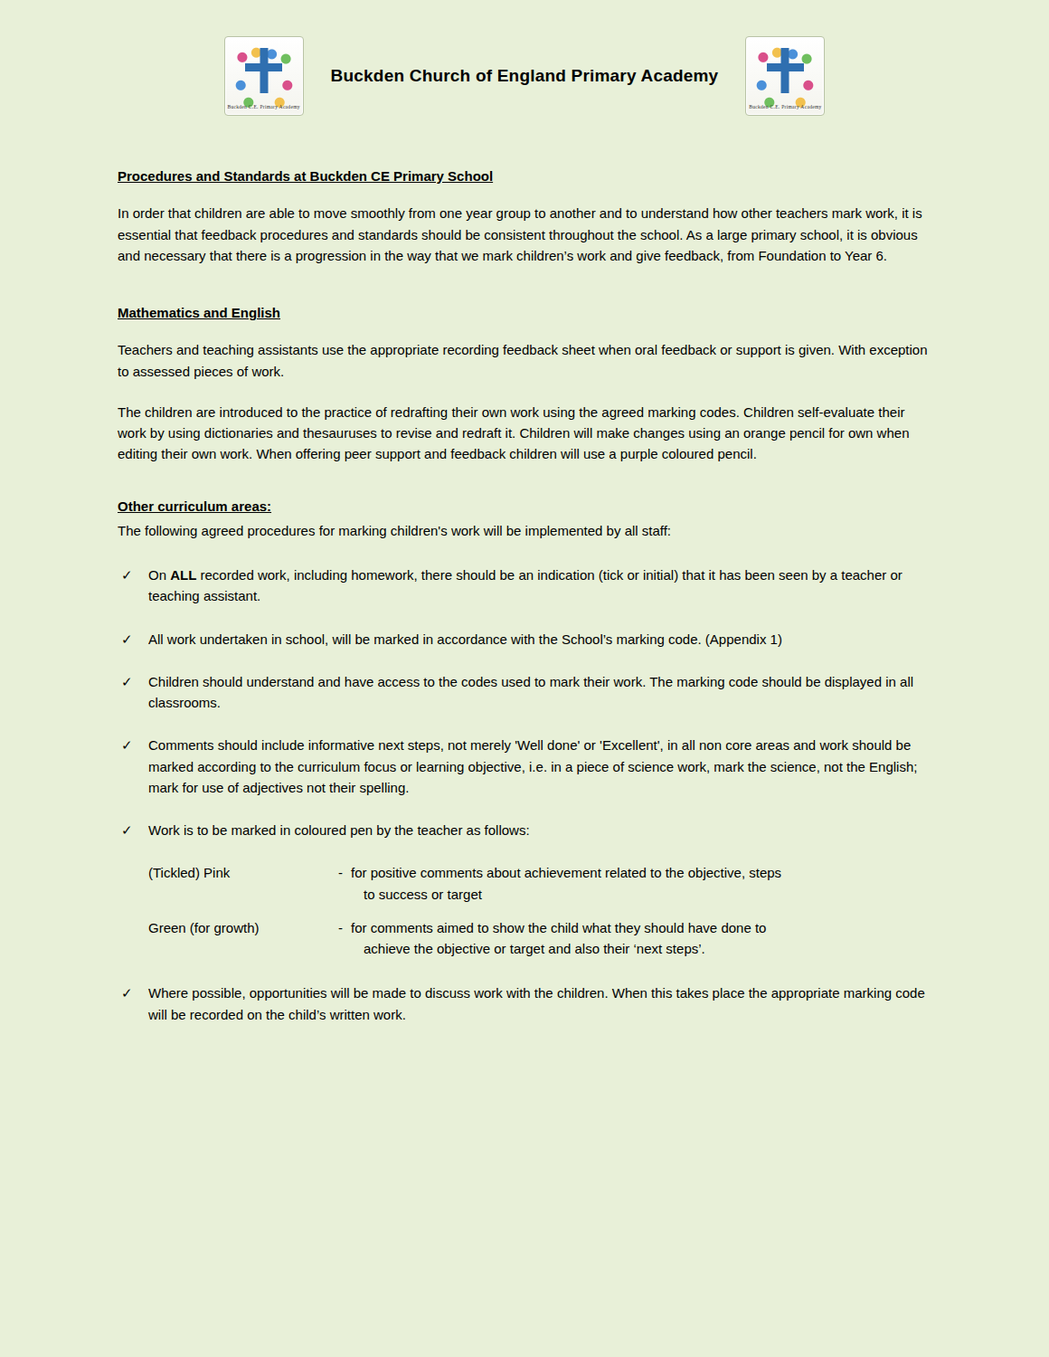Buckden C.E. Primary Academy
Buckden Church of England Primary Academy
Buckden C.E. Primary Academy
Procedures and Standards at Buckden CE Primary School
In order that children are able to move smoothly from one year group to another and to understand how other teachers mark work, it is essential that feedback procedures and standards should be consistent throughout the school. As a large primary school, it is obvious and necessary that there is a progression in the way that we mark children’s work and give feedback, from Foundation to Year 6.
Mathematics and English
Teachers and teaching assistants use the appropriate recording feedback sheet when oral feedback or support is given. With exception to assessed pieces of work.
The children are introduced to the practice of redrafting their own work using the agreed marking codes. Children self-evaluate their work by using dictionaries and thesauruses to revise and redraft it. Children will make changes using an orange pencil for own when editing their own work. When offering peer support and feedback children will use a purple coloured pencil.
Other curriculum areas:
The following agreed procedures for marking children's work will be implemented by all staff:
On ALL recorded work, including homework, there should be an indication (tick or initial) that it has been seen by a teacher or teaching assistant.
All work undertaken in school, will be marked in accordance with the School’s marking code. (Appendix 1)
Children should understand and have access to the codes used to mark their work. The marking code should be displayed in all classrooms.
Comments should include informative next steps, not merely 'Well done' or 'Excellent', in all non core areas and work should be marked according to the curriculum focus or learning objective, i.e. in a piece of science work, mark the science, not the English; mark for use of adjectives not their spelling.
Work is to be marked in coloured pen by the teacher as follows:
(Tickled) Pink
-for positive comments about achievement related to the objective, stepsto success or target
Green (for growth)
-for comments aimed to show the child what they should have done toachieve the objective or target and also their ‘next steps’.
Where possible, opportunities will be made to discuss work with the children. When this takes place the appropriate marking code will be recorded on the child’s written work.